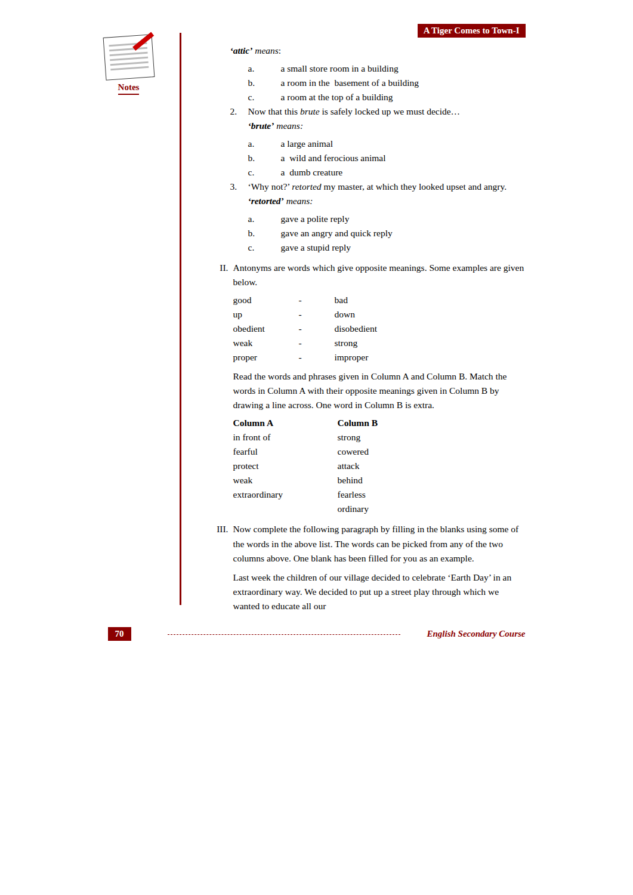A Tiger Comes to Town-I
Notes
‘attic’ means:
a.
a small store room in a building
b.
a room in the basement of a building
c.
a room at the top of a building
2.
Now that this brute is safely locked up we must decide…
‘brute’ means:
a.
a large animal
b.
a wild and ferocious animal
c.
a dumb creature
3.
‘Why not?’ retorted my master, at which they looked upset and angry.
‘retorted’ means:
a.
gave a polite reply
b.
gave an angry and quick reply
c.
gave a stupid reply
II.
Antonyms are words which give opposite meanings. Some examples are given below.
good
-
bad
up
-
down
obedient
-
disobedient
weak
-
strong
proper
-
improper
Read the words and phrases given in Column A and Column B. Match the words in Column A with their opposite meanings given in Column B by drawing a line across. One word in Column B is extra.
Column A
Column B
in front of
strong
fearful
cowered
protect
attack
weak
behind
extraordinary
fearless
ordinary
III.
Now complete the following paragraph by filling in the blanks using some of the words in the above list. The words can be picked from any of the two columns above. One blank has been filled for you as an example.
Last week the children of our village decided to celebrate ‘Earth Day’ in an extraordinary way. We decided to put up a street play through which we wanted to educate all our
70 English Secondary Course